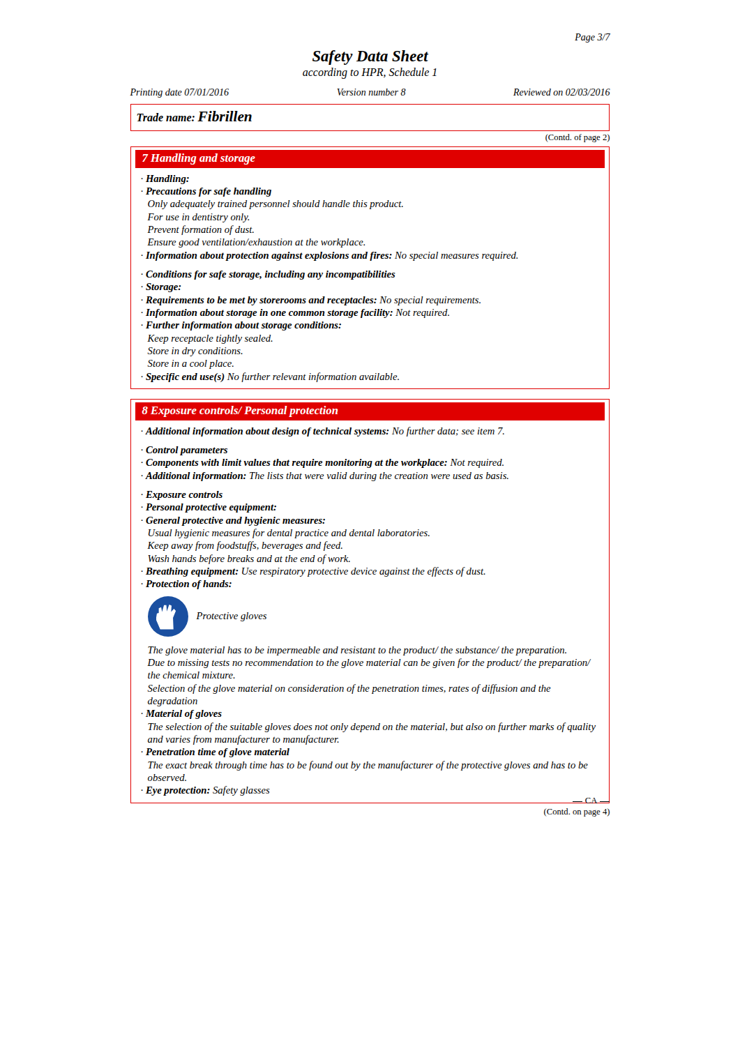Page 3/7
Safety Data Sheet
according to HPR, Schedule 1
Printing date 07/01/2016 Version number 8 Reviewed on 02/03/2016
Trade name: Fibrillen
(Contd. of page 2)
7 Handling and storage
· Handling:
· Precautions for safe handling
Only adequately trained personnel should handle this product.
For use in dentistry only.
Prevent formation of dust.
Ensure good ventilation/exhaustion at the workplace.
· Information about protection against explosions and fires: No special measures required.
· Conditions for safe storage, including any incompatibilities
· Storage:
· Requirements to be met by storerooms and receptacles: No special requirements.
· Information about storage in one common storage facility: Not required.
· Further information about storage conditions:
Keep receptacle tightly sealed.
Store in dry conditions.
Store in a cool place.
· Specific end use(s) No further relevant information available.
8 Exposure controls/ Personal protection
· Additional information about design of technical systems: No further data; see item 7.
· Control parameters
· Components with limit values that require monitoring at the workplace: Not required.
· Additional information: The lists that were valid during the creation were used as basis.
· Exposure controls
· Personal protective equipment:
· General protective and hygienic measures:
Usual hygienic measures for dental practice and dental laboratories.
Keep away from foodstuffs, beverages and feed.
Wash hands before breaks and at the end of work.
· Breathing equipment: Use respiratory protective device against the effects of dust.
· Protection of hands:
Protective gloves
The glove material has to be impermeable and resistant to the product/ the substance/ the preparation.
Due to missing tests no recommendation to the glove material can be given for the product/ the preparation/ the chemical mixture.
Selection of the glove material on consideration of the penetration times, rates of diffusion and the degradation
· Material of gloves
The selection of the suitable gloves does not only depend on the material, but also on further marks of quality and varies from manufacturer to manufacturer.
· Penetration time of glove material
The exact break through time has to be found out by the manufacturer of the protective gloves and has to be observed.
· Eye protection: Safety glasses
CA
(Contd. on page 4)